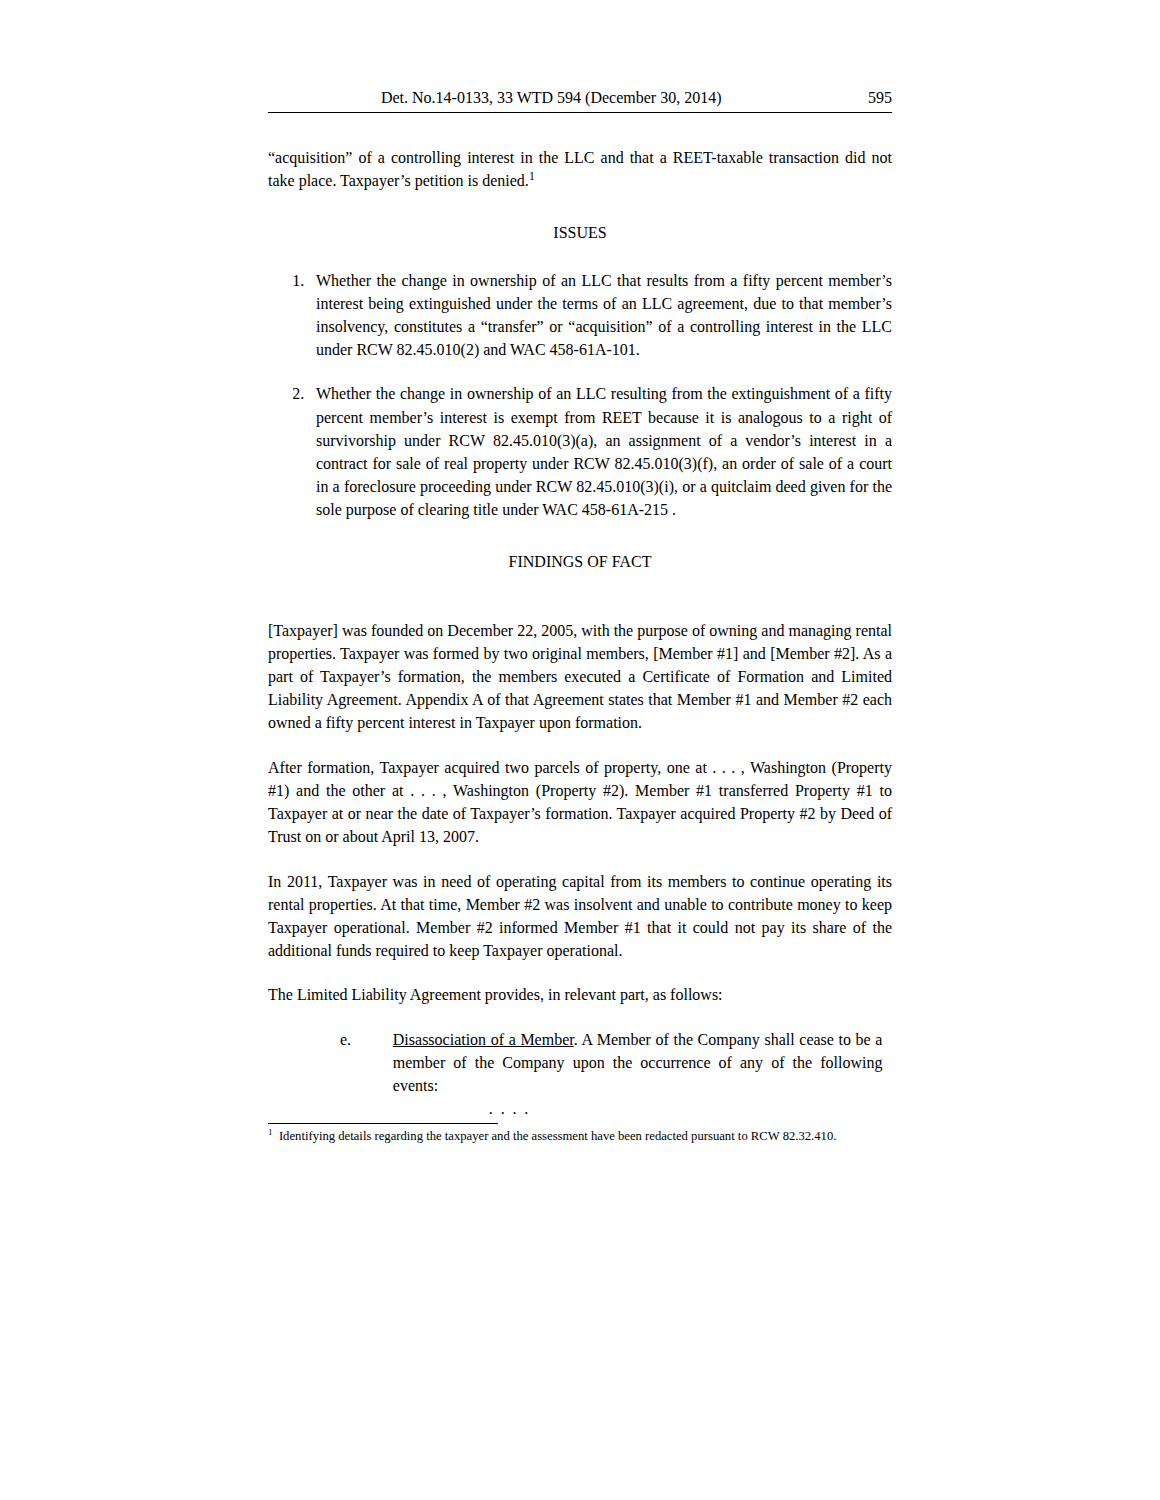Det. No.14-0133, 33 WTD 594 (December 30, 2014)
595
“acquisition” of a controlling interest in the LLC and that a REET-taxable transaction did not take place. Taxpayer’s petition is denied.1
ISSUES
Whether the change in ownership of an LLC that results from a fifty percent member’s interest being extinguished under the terms of an LLC agreement, due to that member’s insolvency, constitutes a “transfer” or “acquisition” of a controlling interest in the LLC under RCW 82.45.010(2) and WAC 458-61A-101.
Whether the change in ownership of an LLC resulting from the extinguishment of a fifty percent member’s interest is exempt from REET because it is analogous to a right of survivorship under RCW 82.45.010(3)(a), an assignment of a vendor’s interest in a contract for sale of real property under RCW 82.45.010(3)(f), an order of sale of a court in a foreclosure proceeding under RCW 82.45.010(3)(i), or a quitclaim deed given for the sole purpose of clearing title under WAC 458-61A-215 .
FINDINGS OF FACT
[Taxpayer] was founded on December 22, 2005, with the purpose of owning and managing rental properties. Taxpayer was formed by two original members, [Member #1] and [Member #2]. As a part of Taxpayer’s formation, the members executed a Certificate of Formation and Limited Liability Agreement. Appendix A of that Agreement states that Member #1 and Member #2 each owned a fifty percent interest in Taxpayer upon formation.
After formation, Taxpayer acquired two parcels of property, one at . . . , Washington (Property #1) and the other at . . . , Washington (Property #2). Member #1 transferred Property #1 to Taxpayer at or near the date of Taxpayer’s formation. Taxpayer acquired Property #2 by Deed of Trust on or about April 13, 2007.
In 2011, Taxpayer was in need of operating capital from its members to continue operating its rental properties. At that time, Member #2 was insolvent and unable to contribute money to keep Taxpayer operational. Member #2 informed Member #1 that it could not pay its share of the additional funds required to keep Taxpayer operational.
The Limited Liability Agreement provides, in relevant part, as follows:
e.
Disassociation of a Member. A Member of the Company shall cease to be a member of the Company upon the occurrence of any of the following events:
. . . .
1 Identifying details regarding the taxpayer and the assessment have been redacted pursuant to RCW 82.32.410.